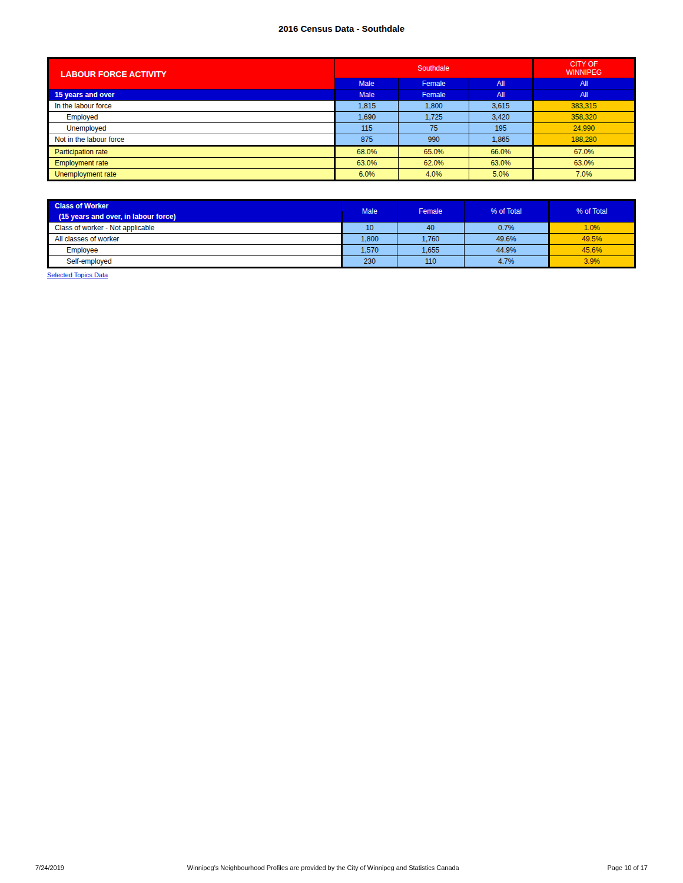2016 Census Data - Southdale
| LABOUR FORCE ACTIVITY | Southdale | CITY OF WINNIPEG |
| Male | Female | All | All |
| 15 years and over | Male | Female | All | All |
| In the labour force | 1,815 | 1,800 | 3,615 | 383,315 |
| Employed | 1,690 | 1,725 | 3,420 | 358,320 |
| Unemployed | 115 | 75 | 195 | 24,990 |
| Not in the labour force | 875 | 990 | 1,865 | 188,280 |
| Participation rate | 68.0% | 65.0% | 66.0% | 67.0% |
| Employment rate | 63.0% | 62.0% | 63.0% | 63.0% |
| Unemployment rate | 6.0% | 4.0% | 5.0% | 7.0% |
| Class of Worker | Male | Female | % of Total | % of Total |
| (15 years and over, in labour force) |
| Class of worker - Not applicable | 10 | 40 | 0.7% | 1.0% |
| All classes of worker | 1,800 | 1,760 | 49.6% | 49.5% |
| Employee | 1,570 | 1,655 | 44.9% | 45.6% |
| Self-employed | 230 | 110 | 4.7% | 3.9% |
Selected Topics Data
7/24/2019
Winnipeg's Neighbourhood Profiles are provided by the City of Winnipeg and Statistics Canada
Page 10 of 17